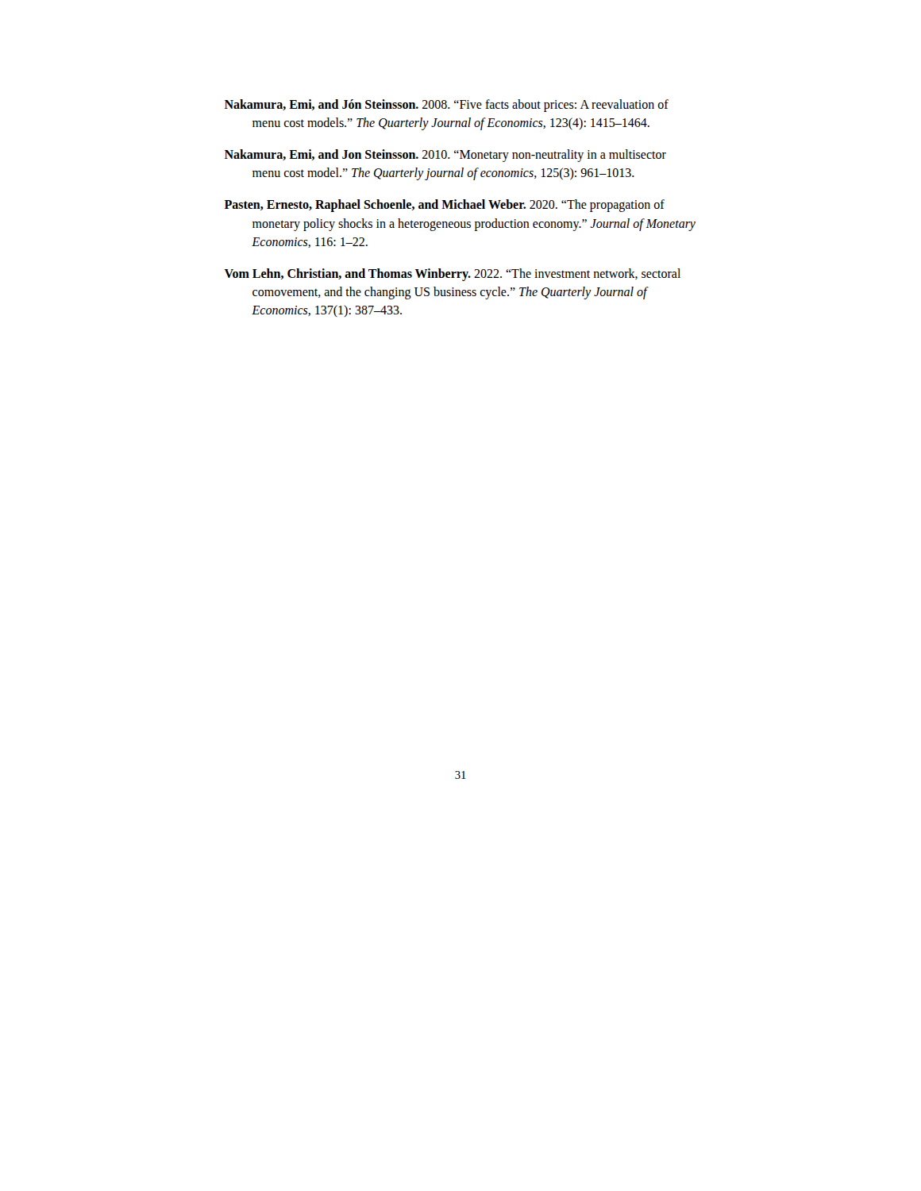Nakamura, Emi, and Jón Steinsson. 2008. “Five facts about prices: A reevaluation of menu cost models.” The Quarterly Journal of Economics, 123(4): 1415–1464.
Nakamura, Emi, and Jon Steinsson. 2010. “Monetary non-neutrality in a multisector menu cost model.” The Quarterly journal of economics, 125(3): 961–1013.
Pasten, Ernesto, Raphael Schoenle, and Michael Weber. 2020. “The propagation of monetary policy shocks in a heterogeneous production economy.” Journal of Monetary Economics, 116: 1–22.
Vom Lehn, Christian, and Thomas Winberry. 2022. “The investment network, sectoral comovement, and the changing US business cycle.” The Quarterly Journal of Economics, 137(1): 387–433.
31